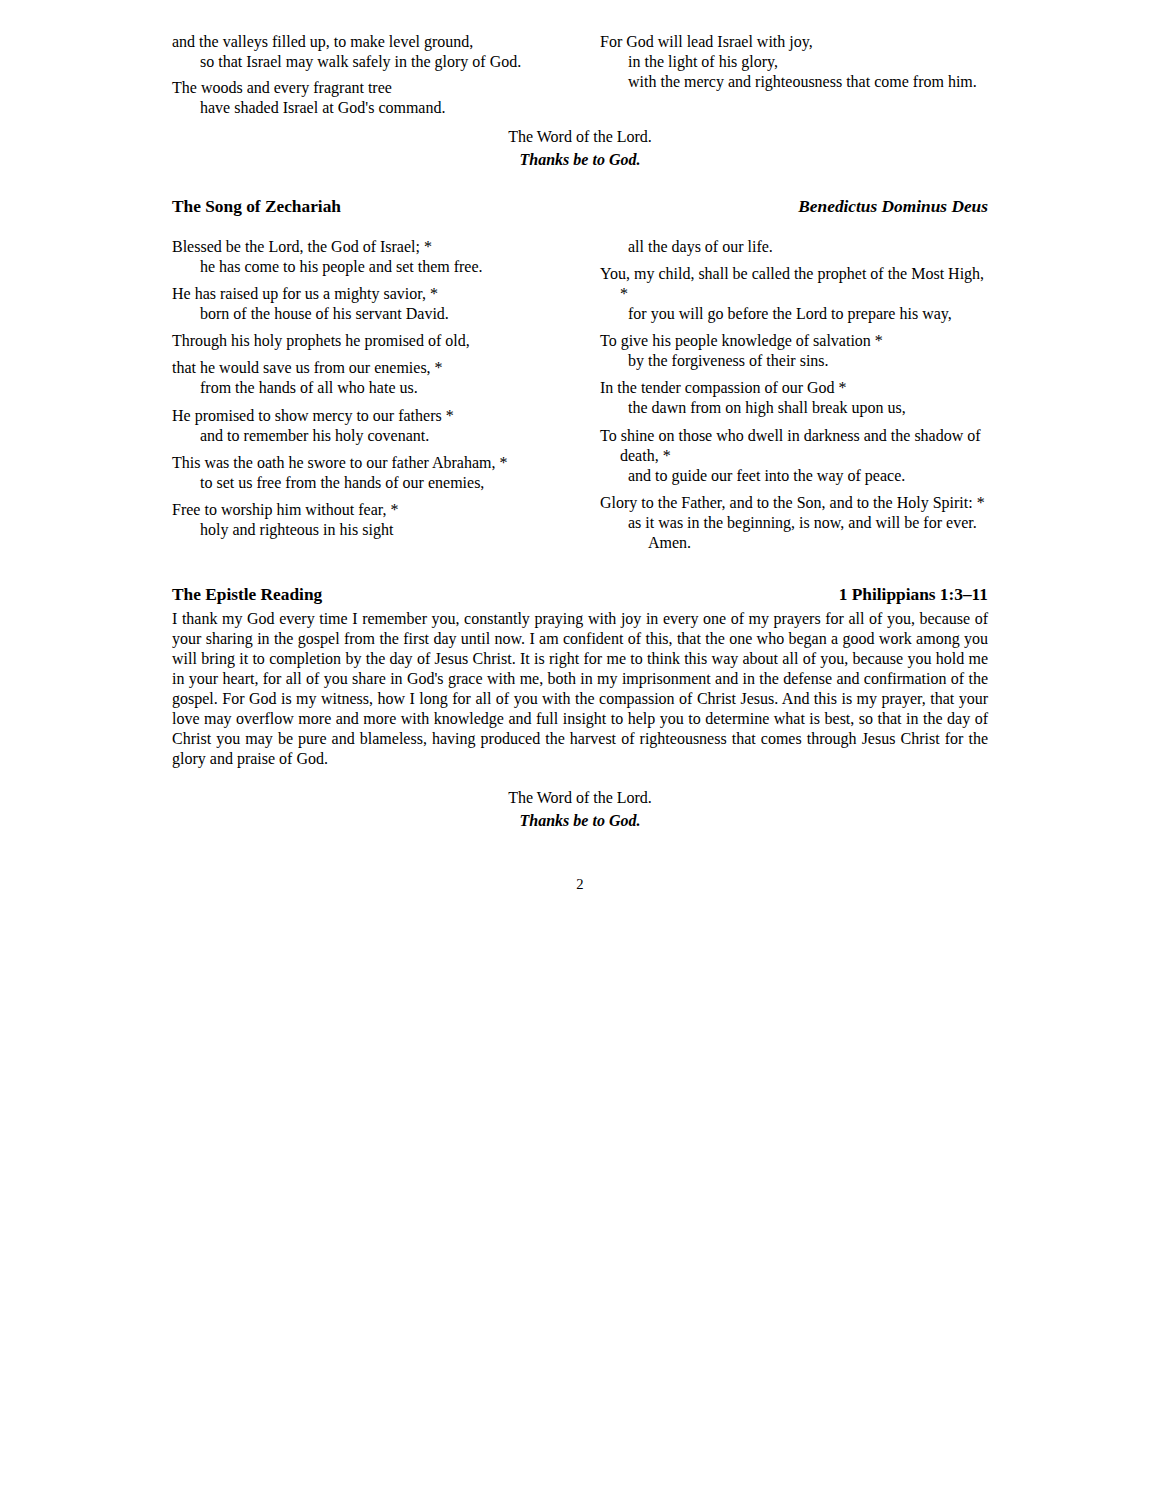and the valleys filled up, to make level ground,
so that Israel may walk safely in the glory of God.
The woods and every fragrant tree
have shaded Israel at God's command.
For God will lead Israel with joy,
in the light of his glory, with the mercy and righteousness that come from him.
The Word of the Lord.
Thanks be to God.
The Song of Zechariah Benedictus Dominus Deus
Blessed be the Lord, the God of Israel; *
he has come to his people and set them free.
He has raised up for us a mighty savior, *
born of the house of his servant David.
Through his holy prophets he promised of old,
that he would save us from our enemies, *
from the hands of all who hate us.
He promised to show mercy to our fathers *
and to remember his holy covenant.
This was the oath he swore to our father Abraham, *
to set us free from the hands of our enemies,
Free to worship him without fear, *
holy and righteous in his sight all the days of our life.
You, my child, shall be called the prophet of the Most High, *
for you will go before the Lord to prepare his way,
To give his people knowledge of salvation *
by the forgiveness of their sins.
In the tender compassion of our God *
the dawn from on high shall break upon us,
To shine on those who dwell in darkness and the shadow of death, *
and to guide our feet into the way of peace.
Glory to the Father, and to the Son, and to the Holy Spirit: *
as it was in the beginning, is now, and will be for ever. Amen.
The Epistle Reading 1 Philippians 1:3–11
I thank my God every time I remember you, constantly praying with joy in every one of my prayers for all of you, because of your sharing in the gospel from the first day until now. I am confident of this, that the one who began a good work among you will bring it to completion by the day of Jesus Christ. It is right for me to think this way about all of you, because you hold me in your heart, for all of you share in God's grace with me, both in my imprisonment and in the defense and confirmation of the gospel. For God is my witness, how I long for all of you with the compassion of Christ Jesus. And this is my prayer, that your love may overflow more and more with knowledge and full insight to help you to determine what is best, so that in the day of Christ you may be pure and blameless, having produced the harvest of righteousness that comes through Jesus Christ for the glory and praise of God.
The Word of the Lord.
Thanks be to God.
2